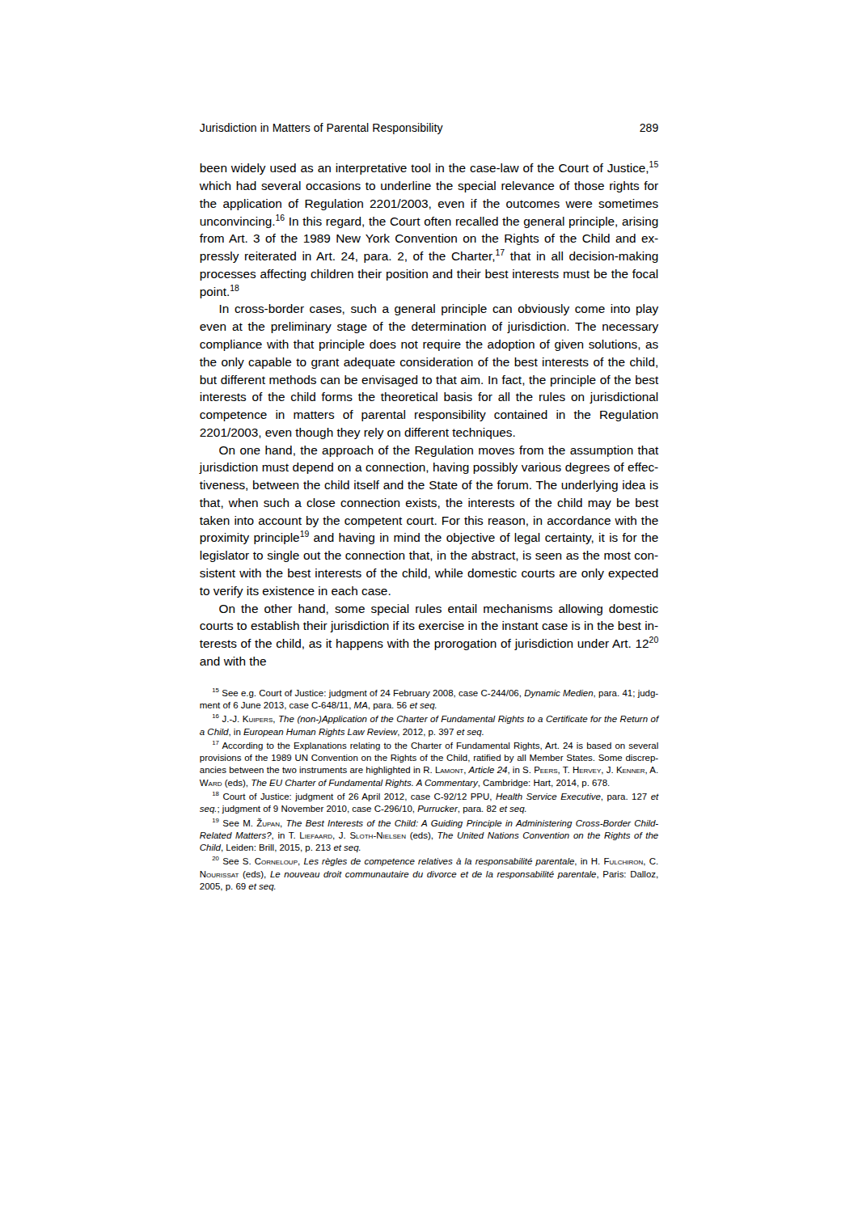Jurisdiction in Matters of Parental Responsibility 289
been widely used as an interpretative tool in the case-law of the Court of Justice,15 which had several occasions to underline the special relevance of those rights for the application of Regulation 2201/2003, even if the outcomes were sometimes unconvincing.16 In this regard, the Court often recalled the general principle, arising from Art. 3 of the 1989 New York Convention on the Rights of the Child and expressly reiterated in Art. 24, para. 2, of the Charter,17 that in all decision-making processes affecting children their position and their best interests must be the focal point.18
In cross-border cases, such a general principle can obviously come into play even at the preliminary stage of the determination of jurisdiction. The necessary compliance with that principle does not require the adoption of given solutions, as the only capable to grant adequate consideration of the best interests of the child, but different methods can be envisaged to that aim. In fact, the principle of the best interests of the child forms the theoretical basis for all the rules on jurisdictional competence in matters of parental responsibility contained in the Regulation 2201/2003, even though they rely on different techniques.
On one hand, the approach of the Regulation moves from the assumption that jurisdiction must depend on a connection, having possibly various degrees of effectiveness, between the child itself and the State of the forum. The underlying idea is that, when such a close connection exists, the interests of the child may be best taken into account by the competent court. For this reason, in accordance with the proximity principle19 and having in mind the objective of legal certainty, it is for the legislator to single out the connection that, in the abstract, is seen as the most consistent with the best interests of the child, while domestic courts are only expected to verify its existence in each case.
On the other hand, some special rules entail mechanisms allowing domestic courts to establish their jurisdiction if its exercise in the instant case is in the best interests of the child, as it happens with the prorogation of jurisdiction under Art. 1220 and with the
15 See e.g. Court of Justice: judgment of 24 February 2008, case C-244/06, Dynamic Medien, para. 41; judgment of 6 June 2013, case C-648/11, MA, para. 56 et seq.
16 J.-J. Kuipers, The (non-)Application of the Charter of Fundamental Rights to a Certificate for the Return of a Child, in European Human Rights Law Review, 2012, p. 397 et seq.
17 According to the Explanations relating to the Charter of Fundamental Rights, Art. 24 is based on several provisions of the 1989 UN Convention on the Rights of the Child, ratified by all Member States. Some discrepancies between the two instruments are highlighted in R. Lamont, Article 24, in S. Peers, T. Hervey, J. Kenner, A. Ward (eds), The EU Charter of Fundamental Rights. A Commentary, Cambridge: Hart, 2014, p. 678.
18 Court of Justice: judgment of 26 April 2012, case C-92/12 PPU, Health Service Executive, para. 127 et seq.; judgment of 9 November 2010, case C-296/10, Purrucker, para. 82 et seq.
19 See M. Župan, The Best Interests of the Child: A Guiding Principle in Administering Cross-Border Child-Related Matters?, in T. Liefaard, J. Sloth-Nielsen (eds), The United Nations Convention on the Rights of the Child, Leiden: Brill, 2015, p. 213 et seq.
20 See S. Corneloup, Les règles de competence relatives à la responsabilité parentale, in H. Fulchiron, C. Nourissat (eds), Le nouveau droit communautaire du divorce et de la responsabilité parentale, Paris: Dalloz, 2005, p. 69 et seq.